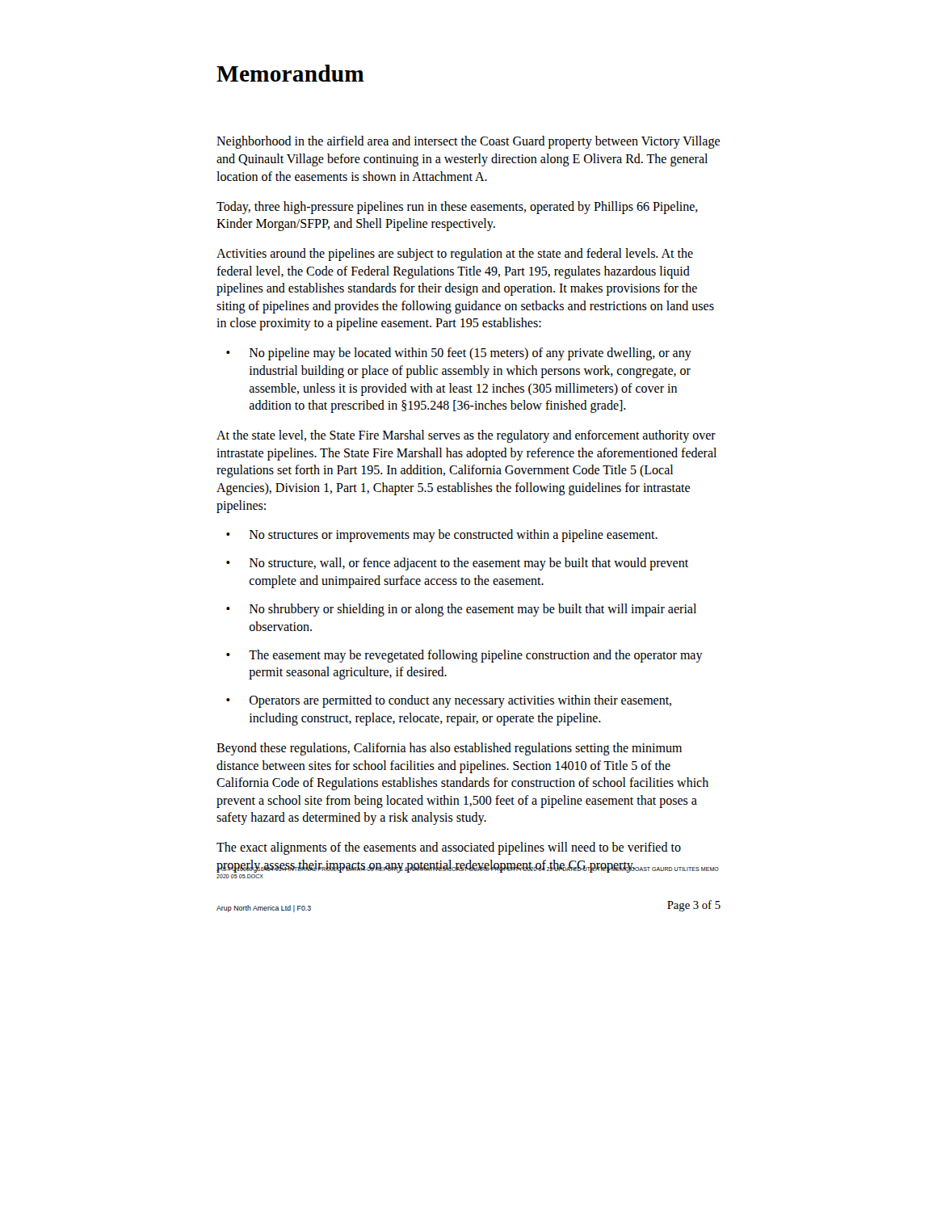Memorandum
Neighborhood in the airfield area and intersect the Coast Guard property between Victory Village and Quinault Village before continuing in a westerly direction along E Olivera Rd. The general location of the easements is shown in Attachment A.
Today, three high-pressure pipelines run in these easements, operated by Phillips 66 Pipeline, Kinder Morgan/SFPP, and Shell Pipeline respectively.
Activities around the pipelines are subject to regulation at the state and federal levels. At the federal level, the Code of Federal Regulations Title 49, Part 195, regulates hazardous liquid pipelines and establishes standards for their design and operation. It makes provisions for the siting of pipelines and provides the following guidance on setbacks and restrictions on land uses in close proximity to a pipeline easement. Part 195 establishes:
No pipeline may be located within 50 feet (15 meters) of any private dwelling, or any industrial building or place of public assembly in which persons work, congregate, or assemble, unless it is provided with at least 12 inches (305 millimeters) of cover in addition to that prescribed in §195.248 [36-inches below finished grade].
At the state level, the State Fire Marshal serves as the regulatory and enforcement authority over intrastate pipelines. The State Fire Marshall has adopted by reference the aforementioned federal regulations set forth in Part 195. In addition, California Government Code Title 5 (Local Agencies), Division 1, Part 1, Chapter 5.5 establishes the following guidelines for intrastate pipelines:
No structures or improvements may be constructed within a pipeline easement.
No structure, wall, or fence adjacent to the easement may be built that would prevent complete and unimpaired surface access to the easement.
No shrubbery or shielding in or along the easement may be built that will impair aerial observation.
The easement may be revegetated following pipeline construction and the operator may permit seasonal agriculture, if desired.
Operators are permitted to conduct any necessary activities within their easement, including construct, replace, relocate, repair, or operate the pipeline.
Beyond these regulations, California has also established regulations setting the minimum distance between sites for school facilities and pipelines. Section 14010 of Title 5 of the California Code of Regulations establishes standards for construction of school facilities which prevent a school site from being located within 1,500 feet of a pipeline easement that poses a safety hazard as determined by a risk analysis study.
The exact alignments of the easements and associated pipelines will need to be verified to properly assess their impacts on any potential redevelopment of the CG property.
J:\S-F\210000\216464-01\4 INTERNAL PROJECT DATA\4-05 REPORTS & NARRATIVES\COAST GUARD PROPERTY\2020 04 22 UPDATED UTILITIES MEMO\COAST GAURD UTILITES MEMO 2020 05 05.DOCX
Arup North America Ltd | F0.3
Page 3 of 5